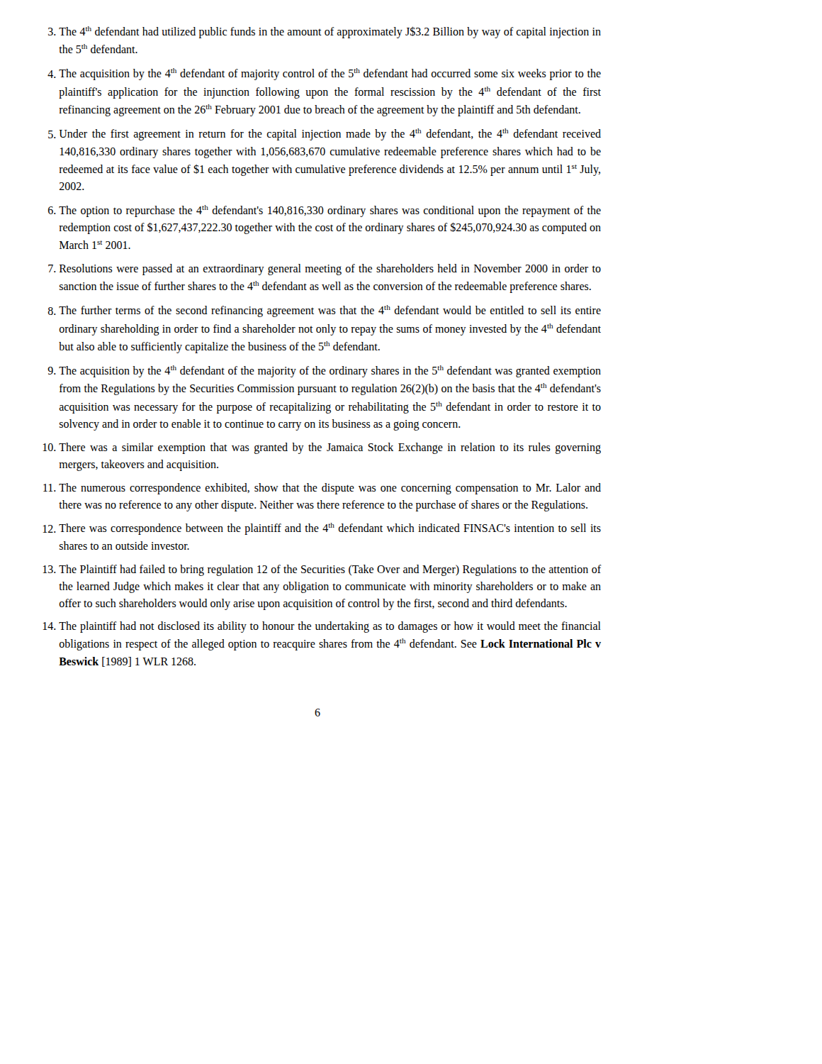The 4th defendant had utilized public funds in the amount of approximately J$3.2 Billion by way of capital injection in the 5th defendant.
The acquisition by the 4th defendant of majority control of the 5th defendant had occurred some six weeks prior to the plaintiff's application for the injunction following upon the formal rescission by the 4th defendant of the first refinancing agreement on the 26th February 2001 due to breach of the agreement by the plaintiff and 5th defendant.
Under the first agreement in return for the capital injection made by the 4th defendant, the 4th defendant received 140,816,330 ordinary shares together with 1,056,683,670 cumulative redeemable preference shares which had to be redeemed at its face value of $1 each together with cumulative preference dividends at 12.5% per annum until 1st July, 2002.
The option to repurchase the 4th defendant's 140,816,330 ordinary shares was conditional upon the repayment of the redemption cost of $1,627,437,222.30 together with the cost of the ordinary shares of $245,070,924.30 as computed on March 1st 2001.
Resolutions were passed at an extraordinary general meeting of the shareholders held in November 2000 in order to sanction the issue of further shares to the 4th defendant as well as the conversion of the redeemable preference shares.
The further terms of the second refinancing agreement was that the 4th defendant would be entitled to sell its entire ordinary shareholding in order to find a shareholder not only to repay the sums of money invested by the 4th defendant but also able to sufficiently capitalize the business of the 5th defendant.
The acquisition by the 4th defendant of the majority of the ordinary shares in the 5th defendant was granted exemption from the Regulations by the Securities Commission pursuant to regulation 26(2)(b) on the basis that the 4th defendant's acquisition was necessary for the purpose of recapitalizing or rehabilitating the 5th defendant in order to restore it to solvency and in order to enable it to continue to carry on its business as a going concern.
There was a similar exemption that was granted by the Jamaica Stock Exchange in relation to its rules governing mergers, takeovers and acquisition.
The numerous correspondence exhibited, show that the dispute was one concerning compensation to Mr. Lalor and there was no reference to any other dispute. Neither was there reference to the purchase of shares or the Regulations.
There was correspondence between the plaintiff and the 4th defendant which indicated FINSAC's intention to sell its shares to an outside investor.
The Plaintiff had failed to bring regulation 12 of the Securities (Take Over and Merger) Regulations to the attention of the learned Judge which makes it clear that any obligation to communicate with minority shareholders or to make an offer to such shareholders would only arise upon acquisition of control by the first, second and third defendants.
The plaintiff had not disclosed its ability to honour the undertaking as to damages or how it would meet the financial obligations in respect of the alleged option to reacquire shares from the 4th defendant. See Lock International Plc v Beswick [1989] 1 WLR 1268.
6